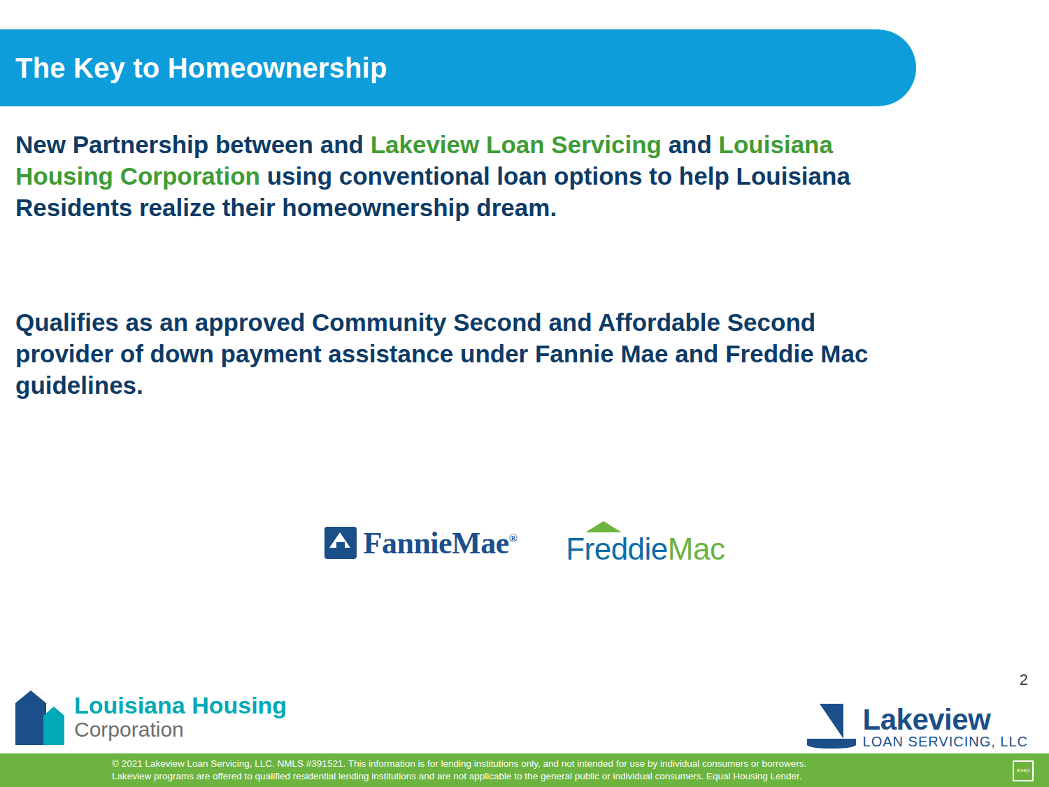The Key to Homeownership
New Partnership between and Lakeview Loan Servicing and Louisiana Housing Corporation using conventional loan options to help Louisiana Residents realize their homeownership dream.
Qualifies as an approved Community Second and Affordable Second provider of down payment assistance under Fannie Mae and Freddie Mac guidelines.
FannieMae®
FreddieMac
Louisiana Housing
Corporation
2
Lakeview
LOAN SERVICING, LLC
© 2021 Lakeview Loan Servicing, LLC. NMLS #391521. This information is for lending institutions only, and not intended for use by individual consumers or borrowers.
Lakeview programs are offered to qualified residential lending institutions and are not applicable to the general public or individual consumers. Equal Housing Lender.
EHO